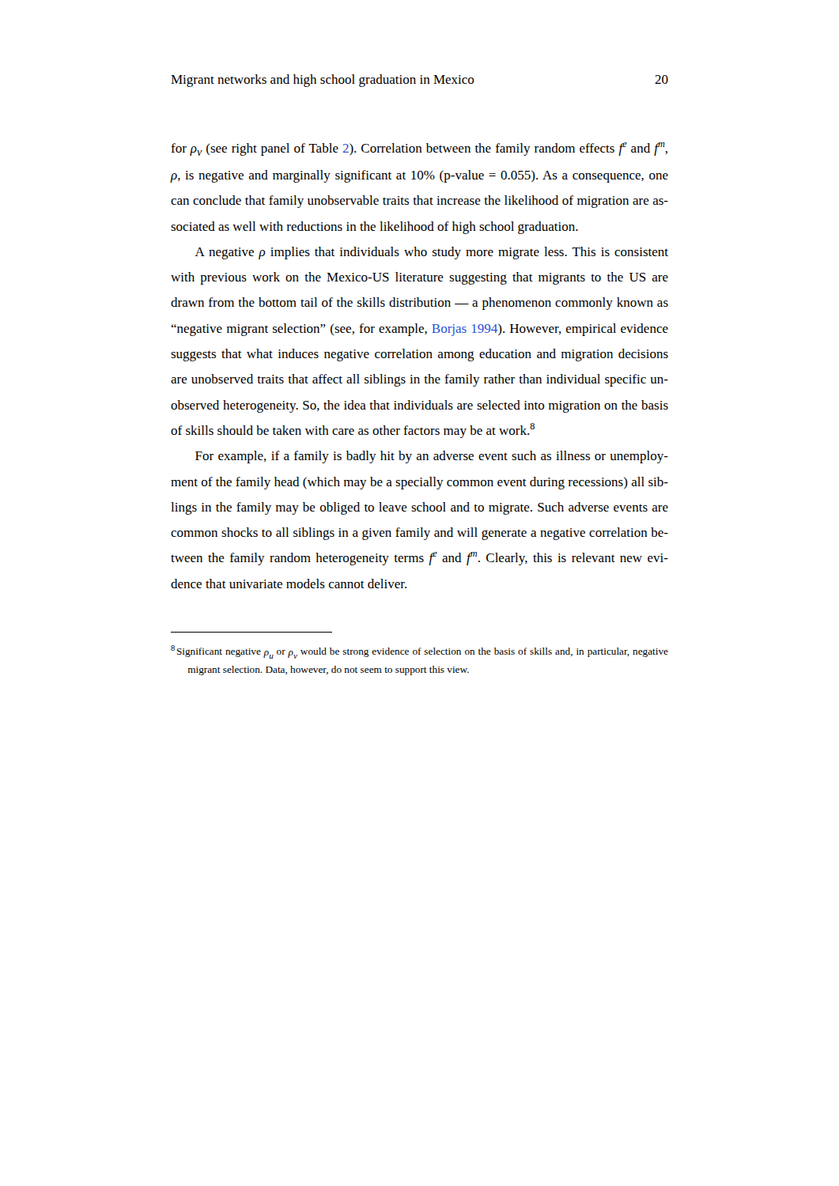Migrant networks and high school graduation in Mexico 20
for ρv (see right panel of Table 2). Correlation between the family random effects fe and fm, ρ, is negative and marginally significant at 10% (p-value = 0.055). As a consequence, one can conclude that family unobservable traits that increase the likelihood of migration are associated as well with reductions in the likelihood of high school graduation.
A negative ρ implies that individuals who study more migrate less. This is consistent with previous work on the Mexico-US literature suggesting that migrants to the US are drawn from the bottom tail of the skills distribution — a phenomenon commonly known as “negative migrant selection” (see, for example, Borjas 1994). However, empirical evidence suggests that what induces negative correlation among education and migration decisions are unobserved traits that affect all siblings in the family rather than individual specific unobserved heterogeneity. So, the idea that individuals are selected into migration on the basis of skills should be taken with care as other factors may be at work.8
For example, if a family is badly hit by an adverse event such as illness or unemployment of the family head (which may be a specially common event during recessions) all siblings in the family may be obliged to leave school and to migrate. Such adverse events are common shocks to all siblings in a given family and will generate a negative correlation between the family random heterogeneity terms fe and fm. Clearly, this is relevant new evidence that univariate models cannot deliver.
8 Significant negative ρu or ρv would be strong evidence of selection on the basis of skills and, in particular, negative migrant selection. Data, however, do not seem to support this view.